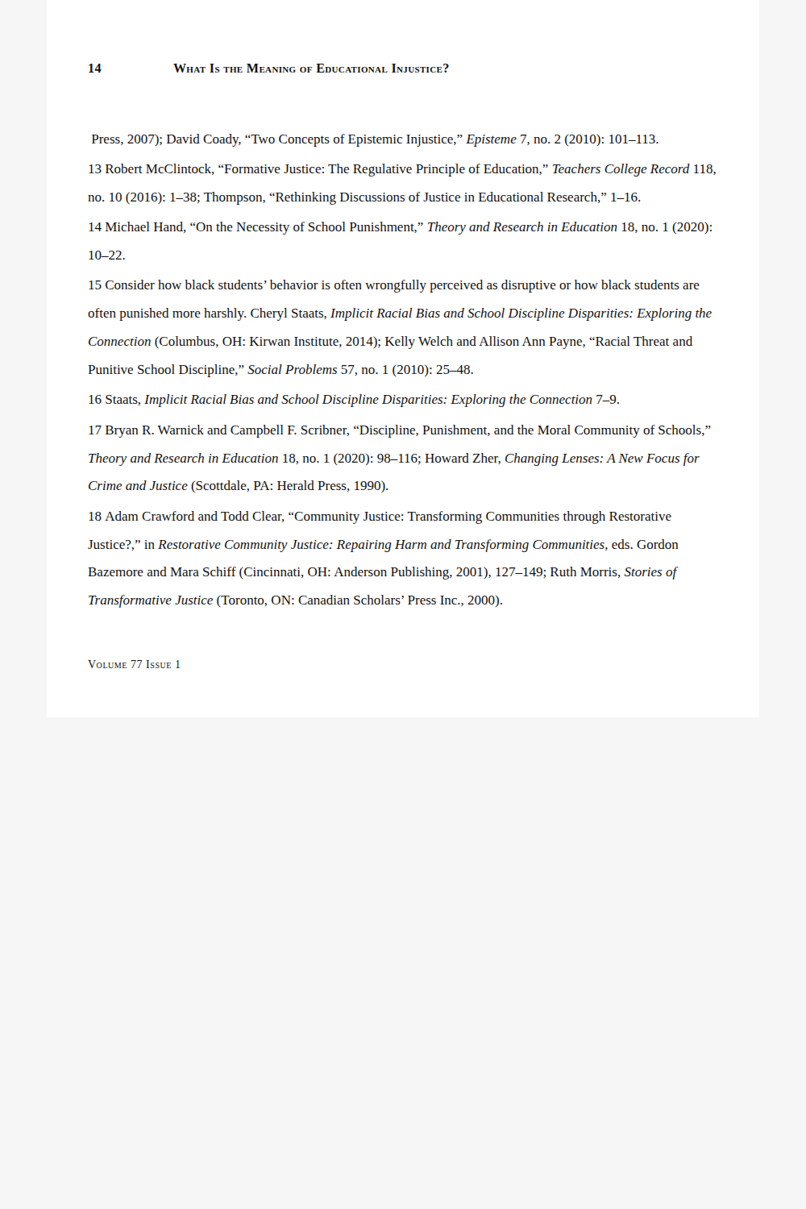14
What Is the Meaning of Educational Injustice?
Press, 2007); David Coady, “Two Concepts of Epistemic Injustice,” Episteme 7, no. 2 (2010): 101–113.
Robert McClintock, “Formative Justice: The Regulative Principle of Education,” Teachers College Record 118, no. 10 (2016): 1–38; Thompson, “Rethinking Discussions of Justice in Educational Research,” 1–16.
Michael Hand, “On the Necessity of School Punishment,” Theory and Research in Education 18, no. 1 (2020): 10–22.
Consider how black students’ behavior is often wrongfully perceived as disruptive or how black students are often punished more harshly. Cheryl Staats, Implicit Racial Bias and School Discipline Disparities: Exploring the Connection (Columbus, OH: Kirwan Institute, 2014); Kelly Welch and Allison Ann Payne, “Racial Threat and Punitive School Discipline,” Social Problems 57, no. 1 (2010): 25–48.
Staats, Implicit Racial Bias and School Discipline Disparities: Exploring the Connection 7–9.
Bryan R. Warnick and Campbell F. Scribner, “Discipline, Punishment, and the Moral Community of Schools,” Theory and Research in Education 18, no. 1 (2020): 98–116; Howard Zher, Changing Lenses: A New Focus for Crime and Justice (Scottdale, PA: Herald Press, 1990).
Adam Crawford and Todd Clear, “Community Justice: Transforming Communities through Restorative Justice?,” in Restorative Community Justice: Repairing Harm and Transforming Communities, eds. Gordon Bazemore and Mara Schiff (Cincinnati, OH: Anderson Publishing, 2001), 127–149; Ruth Morris, Stories of Transformative Justice (Toronto, ON: Canadian Scholars’ Press Inc., 2000).
Volume 77 Issue 1